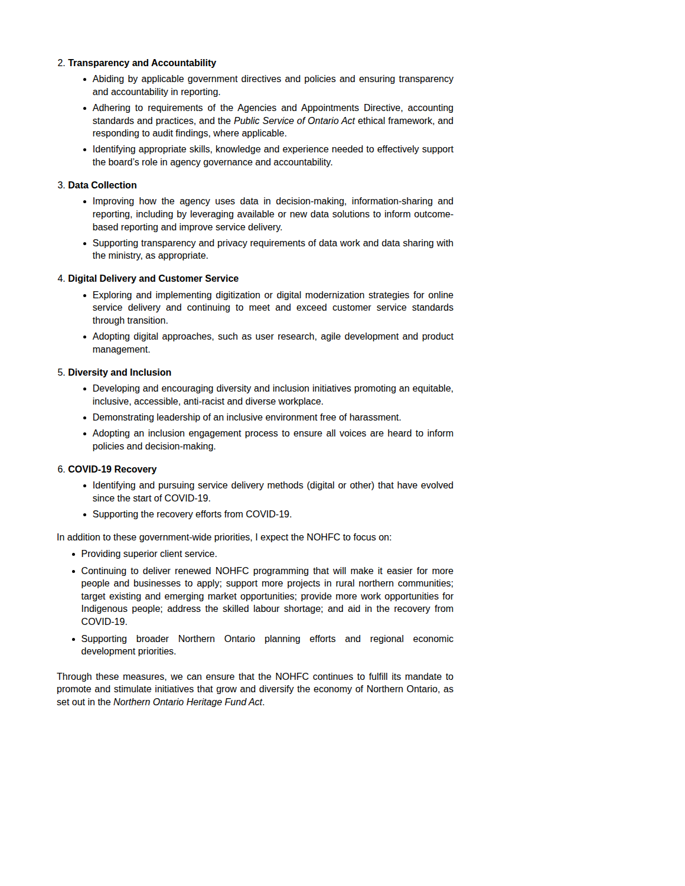Transparency and Accountability
Abiding by applicable government directives and policies and ensuring transparency and accountability in reporting.
Adhering to requirements of the Agencies and Appointments Directive, accounting standards and practices, and the Public Service of Ontario Act ethical framework, and responding to audit findings, where applicable.
Identifying appropriate skills, knowledge and experience needed to effectively support the board’s role in agency governance and accountability.
Data Collection
Improving how the agency uses data in decision-making, information-sharing and reporting, including by leveraging available or new data solutions to inform outcome-based reporting and improve service delivery.
Supporting transparency and privacy requirements of data work and data sharing with the ministry, as appropriate.
Digital Delivery and Customer Service
Exploring and implementing digitization or digital modernization strategies for online service delivery and continuing to meet and exceed customer service standards through transition.
Adopting digital approaches, such as user research, agile development and product management.
Diversity and Inclusion
Developing and encouraging diversity and inclusion initiatives promoting an equitable, inclusive, accessible, anti-racist and diverse workplace.
Demonstrating leadership of an inclusive environment free of harassment.
Adopting an inclusion engagement process to ensure all voices are heard to inform policies and decision-making.
COVID-19 Recovery
Identifying and pursuing service delivery methods (digital or other) that have evolved since the start of COVID-19.
Supporting the recovery efforts from COVID-19.
In addition to these government-wide priorities, I expect the NOHFC to focus on:
Providing superior client service.
Continuing to deliver renewed NOHFC programming that will make it easier for more people and businesses to apply; support more projects in rural northern communities; target existing and emerging market opportunities; provide more work opportunities for Indigenous people; address the skilled labour shortage; and aid in the recovery from COVID-19.
Supporting broader Northern Ontario planning efforts and regional economic development priorities.
Through these measures, we can ensure that the NOHFC continues to fulfill its mandate to promote and stimulate initiatives that grow and diversify the economy of Northern Ontario, as set out in the Northern Ontario Heritage Fund Act.